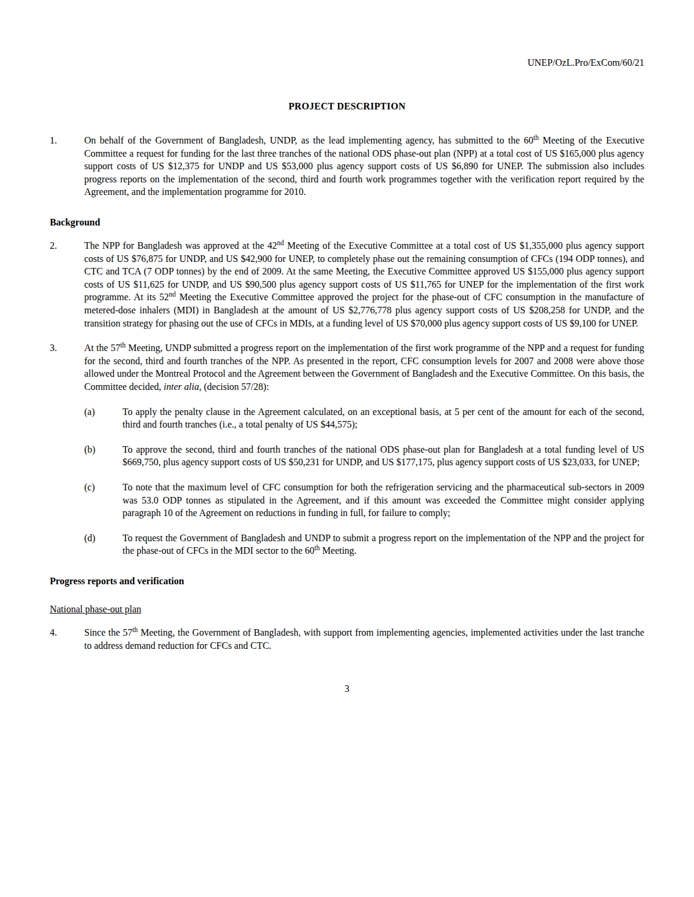UNEP/OzL.Pro/ExCom/60/21
PROJECT DESCRIPTION
1. On behalf of the Government of Bangladesh, UNDP, as the lead implementing agency, has submitted to the 60th Meeting of the Executive Committee a request for funding for the last three tranches of the national ODS phase-out plan (NPP) at a total cost of US $165,000 plus agency support costs of US $12,375 for UNDP and US $53,000 plus agency support costs of US $6,890 for UNEP. The submission also includes progress reports on the implementation of the second, third and fourth work programmes together with the verification report required by the Agreement, and the implementation programme for 2010.
Background
2. The NPP for Bangladesh was approved at the 42nd Meeting of the Executive Committee at a total cost of US $1,355,000 plus agency support costs of US $76,875 for UNDP, and US $42,900 for UNEP, to completely phase out the remaining consumption of CFCs (194 ODP tonnes), and CTC and TCA (7 ODP tonnes) by the end of 2009. At the same Meeting, the Executive Committee approved US $155,000 plus agency support costs of US $11,625 for UNDP, and US $90,500 plus agency support costs of US $11,765 for UNEP for the implementation of the first work programme. At its 52nd Meeting the Executive Committee approved the project for the phase-out of CFC consumption in the manufacture of metered-dose inhalers (MDI) in Bangladesh at the amount of US $2,776,778 plus agency support costs of US $208,258 for UNDP, and the transition strategy for phasing out the use of CFCs in MDIs, at a funding level of US $70,000 plus agency support costs of US $9,100 for UNEP.
3. At the 57th Meeting, UNDP submitted a progress report on the implementation of the first work programme of the NPP and a request for funding for the second, third and fourth tranches of the NPP. As presented in the report, CFC consumption levels for 2007 and 2008 were above those allowed under the Montreal Protocol and the Agreement between the Government of Bangladesh and the Executive Committee. On this basis, the Committee decided, inter alia, (decision 57/28):
(a) To apply the penalty clause in the Agreement calculated, on an exceptional basis, at 5 per cent of the amount for each of the second, third and fourth tranches (i.e., a total penalty of US $44,575);
(b) To approve the second, third and fourth tranches of the national ODS phase-out plan for Bangladesh at a total funding level of US $669,750, plus agency support costs of US $50,231 for UNDP, and US $177,175, plus agency support costs of US $23,033, for UNEP;
(c) To note that the maximum level of CFC consumption for both the refrigeration servicing and the pharmaceutical sub-sectors in 2009 was 53.0 ODP tonnes as stipulated in the Agreement, and if this amount was exceeded the Committee might consider applying paragraph 10 of the Agreement on reductions in funding in full, for failure to comply;
(d) To request the Government of Bangladesh and UNDP to submit a progress report on the implementation of the NPP and the project for the phase-out of CFCs in the MDI sector to the 60th Meeting.
Progress reports and verification
National phase-out plan
4. Since the 57th Meeting, the Government of Bangladesh, with support from implementing agencies, implemented activities under the last tranche to address demand reduction for CFCs and CTC.
3